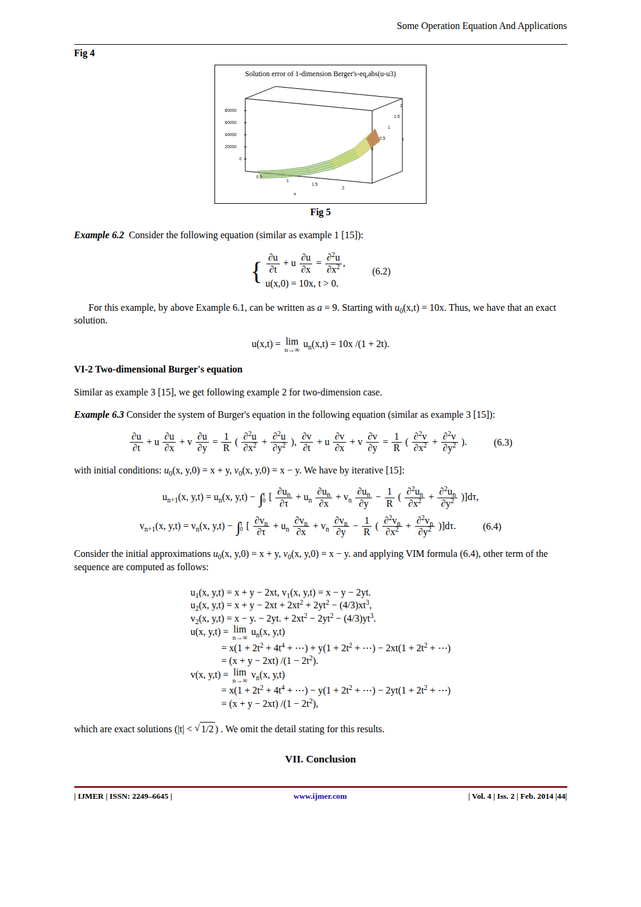Some Operation Equation And Applications
Fig 4
Solution error of 1-dimension Berger's-eq,abs(u-u3)
80000 60000 40000 20000 0 0.5 1 1.5 2 x 2 1.5 1 0.5 0 t
Fig 5
Example 6.2 Consider the following equation (similar as example 1 [15]):
{
∂u∂t + u ∂u∂x = ∂2u∂x2,
u(x,0) = 10x, t > 0.
(6.2)
For this example, by above Example 6.1, can be written as a = 9. Starting with u0(x,t) = 10x. Thus, we have that an exact solution.
u(x,t) = lim n→∞ un(x,t) = 10x /(1 + 2t).
VI-2 Two-dimensional Burger's equation
Similar as example 3 [15], we get following example 2 for two-dimension case.
Example 6.3 Consider the system of Burger's equation in the following equation (similar as example 3 [15]):
∂u∂t + u ∂u∂x + v ∂u∂y = 1 R ( ∂2u∂x2 + ∂2u∂y2 ), ∂v∂t + u ∂v∂x + v ∂v∂y = 1 R ( ∂2v∂x2 + ∂2v∂y2 ).
(6.3)
with initial conditions: u0(x, y,0) = x + y, v0(x, y,0) = x − y. We have by iterative [15]:
un+1(x, y,t) = un(x, y,t) − ∫t 0 [ ∂un∂τ + un ∂un∂x + vn ∂un∂y − 1 R ( ∂2un∂x2 + ∂2un∂y2 )]dτ,
vn+1(x, y,t) = vn(x, y,t) − ∫t 0 [ ∂vn∂τ + un ∂vn∂x + vn ∂vn∂y − 1 R ( ∂2vn∂x2 + ∂2vn∂y2 )]dτ.
(6.4)
Consider the initial approximations u0(x, y,0) = x + y, v0(x, y,0) = x − y. and applying VIM formula (6.4), other term of the sequence are computed as follows:
u1(x, y,t) = x + y − 2xt, v1(x, y,t) = x − y − 2yt.
u2(x, y,t) = x + y − 2xt + 2xt2 + 2yt2 − (4/3)xt3,
v2(x, y,t) = x − y. − 2yt. + 2xt2 − 2yt2 − (4/3)yt3.
u(x, y,t) = lim n→∞ un(x, y,t)
= x(1 + 2t2 + 4t4 + ⋯) + y(1 + 2t2 + ⋯) − 2xt(1 + 2t2 + ⋯)
= (x + y − 2xt) /(1 − 2t2).
v(x, y,t) = lim n→∞ vn(x, y,t)
= x(1 + 2t2 + 4t4 + ⋯) − y(1 + 2t2 + ⋯) − 2yt(1 + 2t2 + ⋯)
= (x + y − 2xt) /(1 − 2t2),
which are exact solutions (|t| < 1/2) . We omit the detail stating for this results.
VII. Conclusion
| IJMER | ISSN: 2249–6645 | www.ijmer.com | Vol. 4 | Iss. 2 | Feb. 2014 |44|